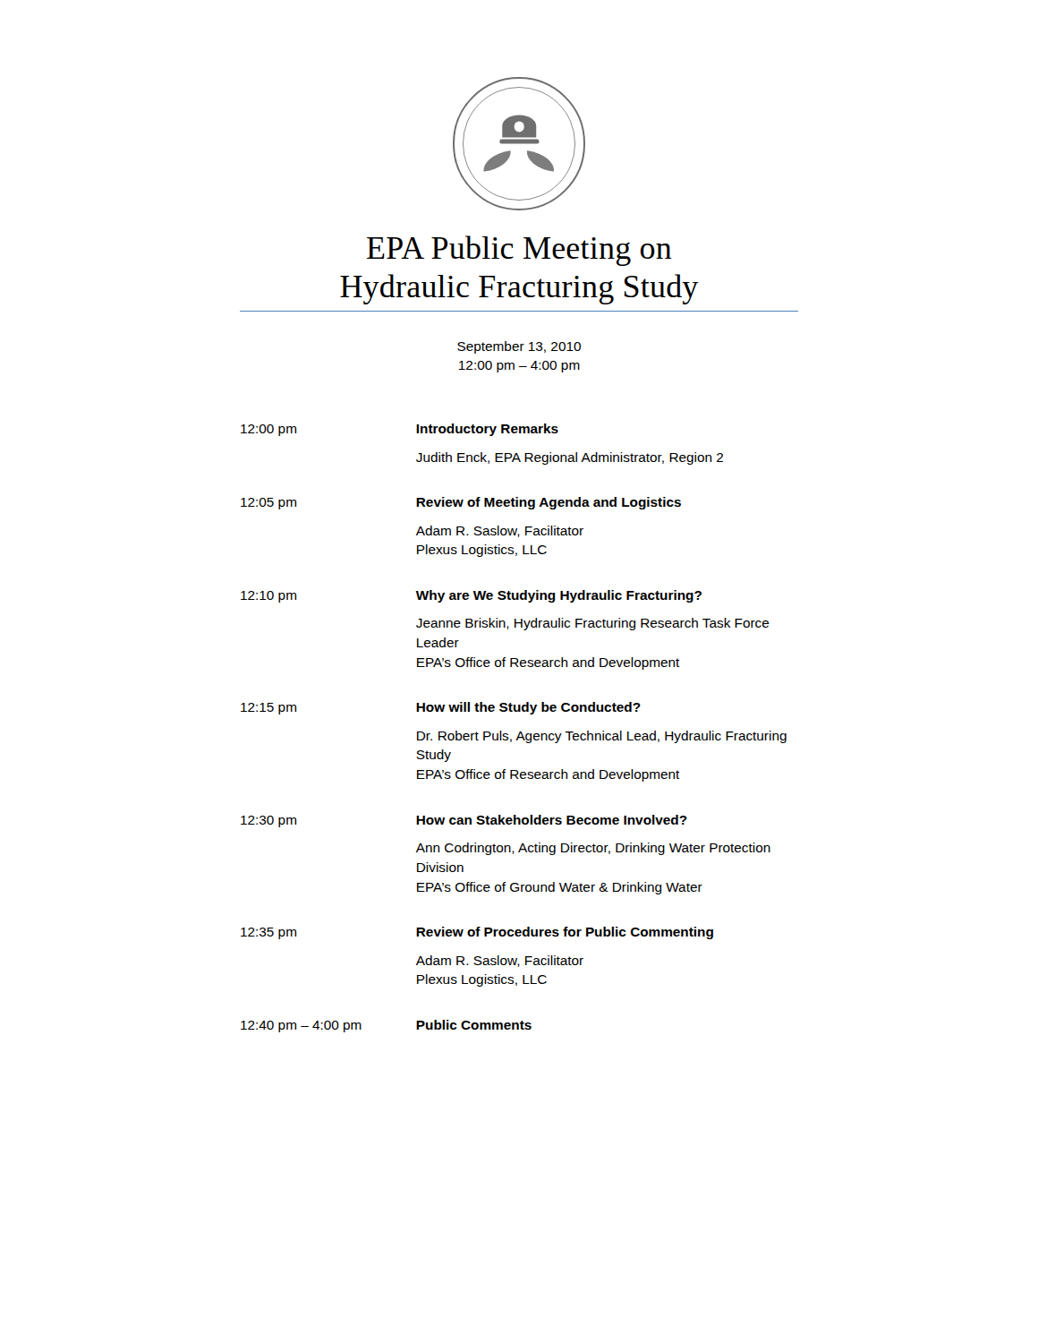EPA Public Meeting on
Hydraulic Fracturing Study
September 13, 2010
12:00 pm – 4:00 pm
| 12:00 pm | Introductory Remarks Judith Enck, EPA Regional Administrator, Region 2 |
| 12:05 pm | Review of Meeting Agenda and Logistics Adam R. Saslow, Facilitator Plexus Logistics, LLC |
| 12:10 pm | Why are We Studying Hydraulic Fracturing? Jeanne Briskin, Hydraulic Fracturing Research Task Force Leader EPA’s Office of Research and Development |
| 12:15 pm | How will the Study be Conducted? Dr. Robert Puls, Agency Technical Lead, Hydraulic Fracturing Study EPA’s Office of Research and Development |
| 12:30 pm | How can Stakeholders Become Involved? Ann Codrington, Acting Director, Drinking Water Protection Division EPA’s Office of Ground Water & Drinking Water |
| 12:35 pm | Review of Procedures for Public Commenting Adam R. Saslow, Facilitator Plexus Logistics, LLC |
| 12:40 pm – 4:00 pm | Public Comments |